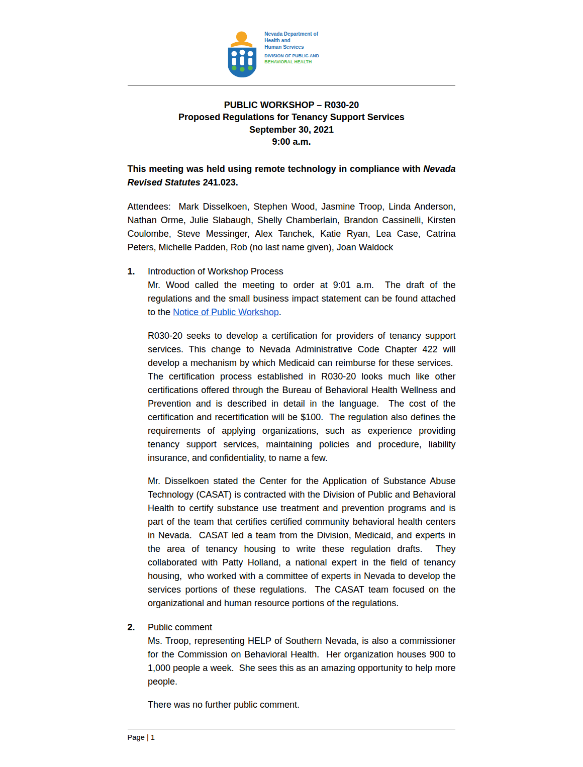PUBLIC WORKSHOP – R030-20
Proposed Regulations for Tenancy Support Services
September 30, 2021
9:00 a.m.
This meeting was held using remote technology in compliance with Nevada Revised Statutes 241.023.
Attendees: Mark Disselkoen, Stephen Wood, Jasmine Troop, Linda Anderson, Nathan Orme, Julie Slabaugh, Shelly Chamberlain, Brandon Cassinelli, Kirsten Coulombe, Steve Messinger, Alex Tanchek, Katie Ryan, Lea Case, Catrina Peters, Michelle Padden, Rob (no last name given), Joan Waldock
Introduction of Workshop Process
Mr. Wood called the meeting to order at 9:01 a.m. The draft of the regulations and the small business impact statement can be found attached to the Notice of Public Workshop.
R030-20 seeks to develop a certification for providers of tenancy support services. This change to Nevada Administrative Code Chapter 422 will develop a mechanism by which Medicaid can reimburse for these services. The certification process established in R030-20 looks much like other certifications offered through the Bureau of Behavioral Health Wellness and Prevention and is described in detail in the language. The cost of the certification and recertification will be $100. The regulation also defines the requirements of applying organizations, such as experience providing tenancy support services, maintaining policies and procedure, liability insurance, and confidentiality, to name a few.
Mr. Disselkoen stated the Center for the Application of Substance Abuse Technology (CASAT) is contracted with the Division of Public and Behavioral Health to certify substance use treatment and prevention programs and is part of the team that certifies certified community behavioral health centers in Nevada. CASAT led a team from the Division, Medicaid, and experts in the area of tenancy housing to write these regulation drafts. They collaborated with Patty Holland, a national expert in the field of tenancy housing, who worked with a committee of experts in Nevada to develop the services portions of these regulations. The CASAT team focused on the organizational and human resource portions of the regulations.
Public comment
Ms. Troop, representing HELP of Southern Nevada, is also a commissioner for the Commission on Behavioral Health. Her organization houses 900 to 1,000 people a week. She sees this as an amazing opportunity to help more people.
There was no further public comment.
Page | 1